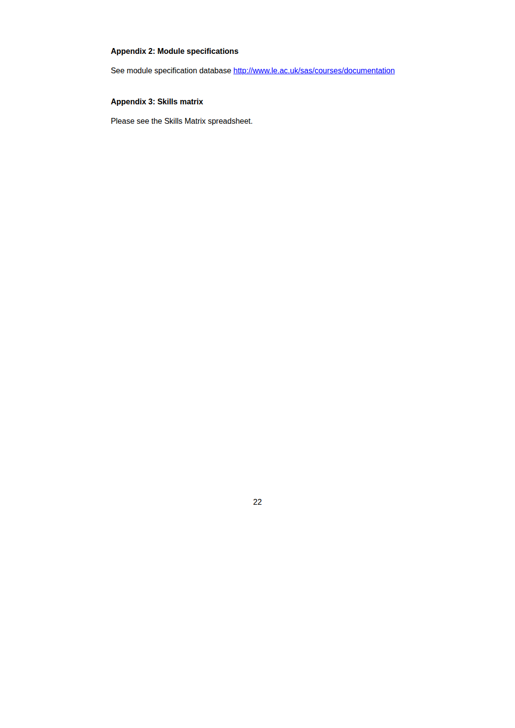Appendix 2: Module specifications
See module specification database http://www.le.ac.uk/sas/courses/documentation
Appendix 3: Skills matrix
Please see the Skills Matrix spreadsheet.
22